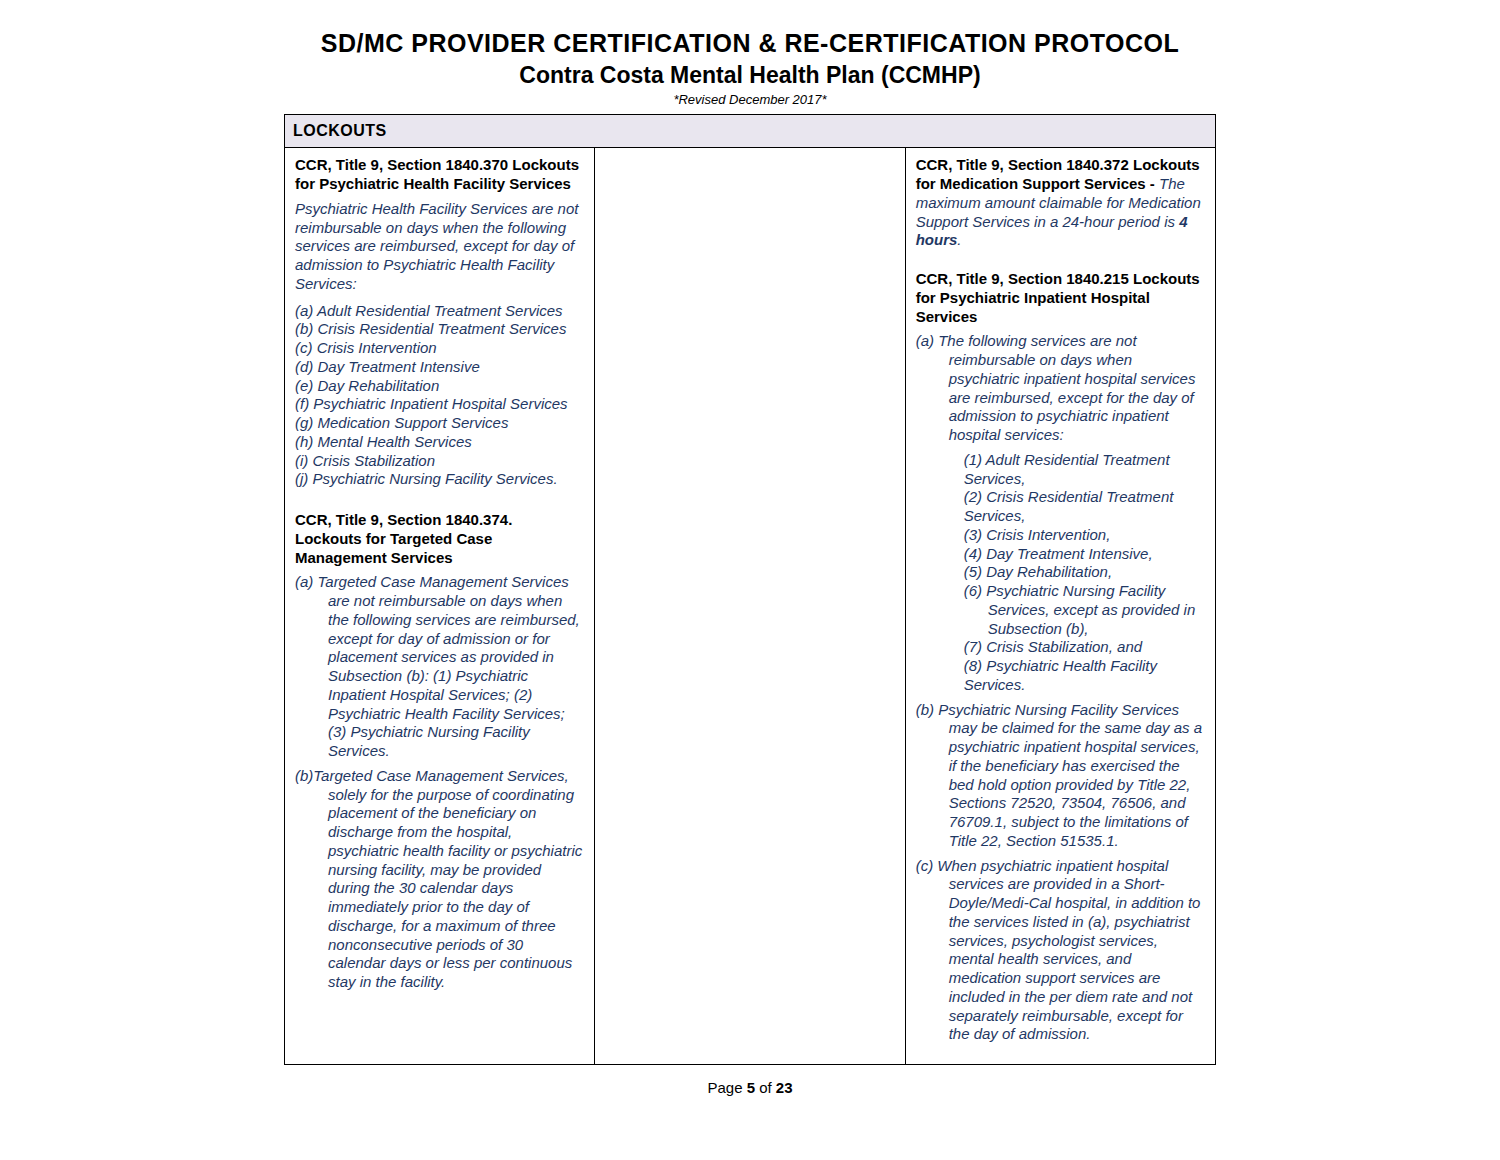SD/MC PROVIDER CERTIFICATION & RE-CERTIFICATION PROTOCOL
Contra Costa Mental Health Plan (CCMHP)
*Revised December 2017*
| LOCKOUTS |
| --- |
| CCR, Title 9, Section 1840.370 Lockouts for Psychiatric Health Facility Services Psychiatric Health Facility Services are not reimbursable on days when the following services are reimbursed, except for day of admission to Psychiatric Health Facility Services: (a) Adult Residential Treatment Services (b) Crisis Residential Treatment Services (c) Crisis Intervention (d) Day Treatment Intensive (e) Day Rehabilitation (f) Psychiatric Inpatient Hospital Services (g) Medication Support Services (h) Mental Health Services (i) Crisis Stabilization (j) Psychiatric Nursing Facility Services. CCR, Title 9, Section 1840.374. Lockouts for Targeted Case Management Services (a) Targeted Case Management Services are not reimbursable on days when the following services are reimbursed, except for day of admission or for placement services as provided in Subsection (b): (1) Psychiatric Inpatient Hospital Services; (2) Psychiatric Health Facility Services; (3) Psychiatric Nursing Facility Services. (b)Targeted Case Management Services, solely for the purpose of coordinating placement of the beneficiary on discharge from the hospital, psychiatric health facility or psychiatric nursing facility, may be provided during the 30 calendar days immediately prior to the day of discharge, for a maximum of three nonconsecutive periods of 30 calendar days or less per continuous stay in the facility. | | CCR, Title 9, Section 1840.372 Lockouts for Medication Support Services - The maximum amount claimable for Medication Support Services in a 24-hour period is 4 hours . CCR, Title 9, Section 1840.215 Lockouts for Psychiatric Inpatient Hospital Services ( a ) The following services are not reimbursable on days when psychiatric inpatient hospital services are reimbursed, except for the day of admission to psychiatric inpatient hospital services: (1) Adult Residential Treatment Services, (2) Crisis Residential Treatment Services, (3) Crisis Intervention, (4) Day Treatment Intensive, (5) Day Rehabilitation, (6) Psychiatric Nursing Facility Services, except as provided in Subsection (b), (7) Crisis Stabilization, and (8) Psychiatric Health Facility Services. (b) Psychiatric Nursing Facility Services may be claimed for the same day as a psychiatric inpatient hospital services, if the beneficiary has exercised the bed hold option provided by Title 22, Sections 72520, 73504, 76506, and 76709.1, subject to the limitations of Title 22, Section 51535.1. (c) When psychiatric inpatient hospital services are provided in a Short-Doyle/Medi-Cal hospital, in addition to the services listed in (a), psychiatrist services, psychologist services, mental health services, and medication support services are included in the per diem rate and not separately reimbursable, except for the day of admission. |
Page 5 of 23